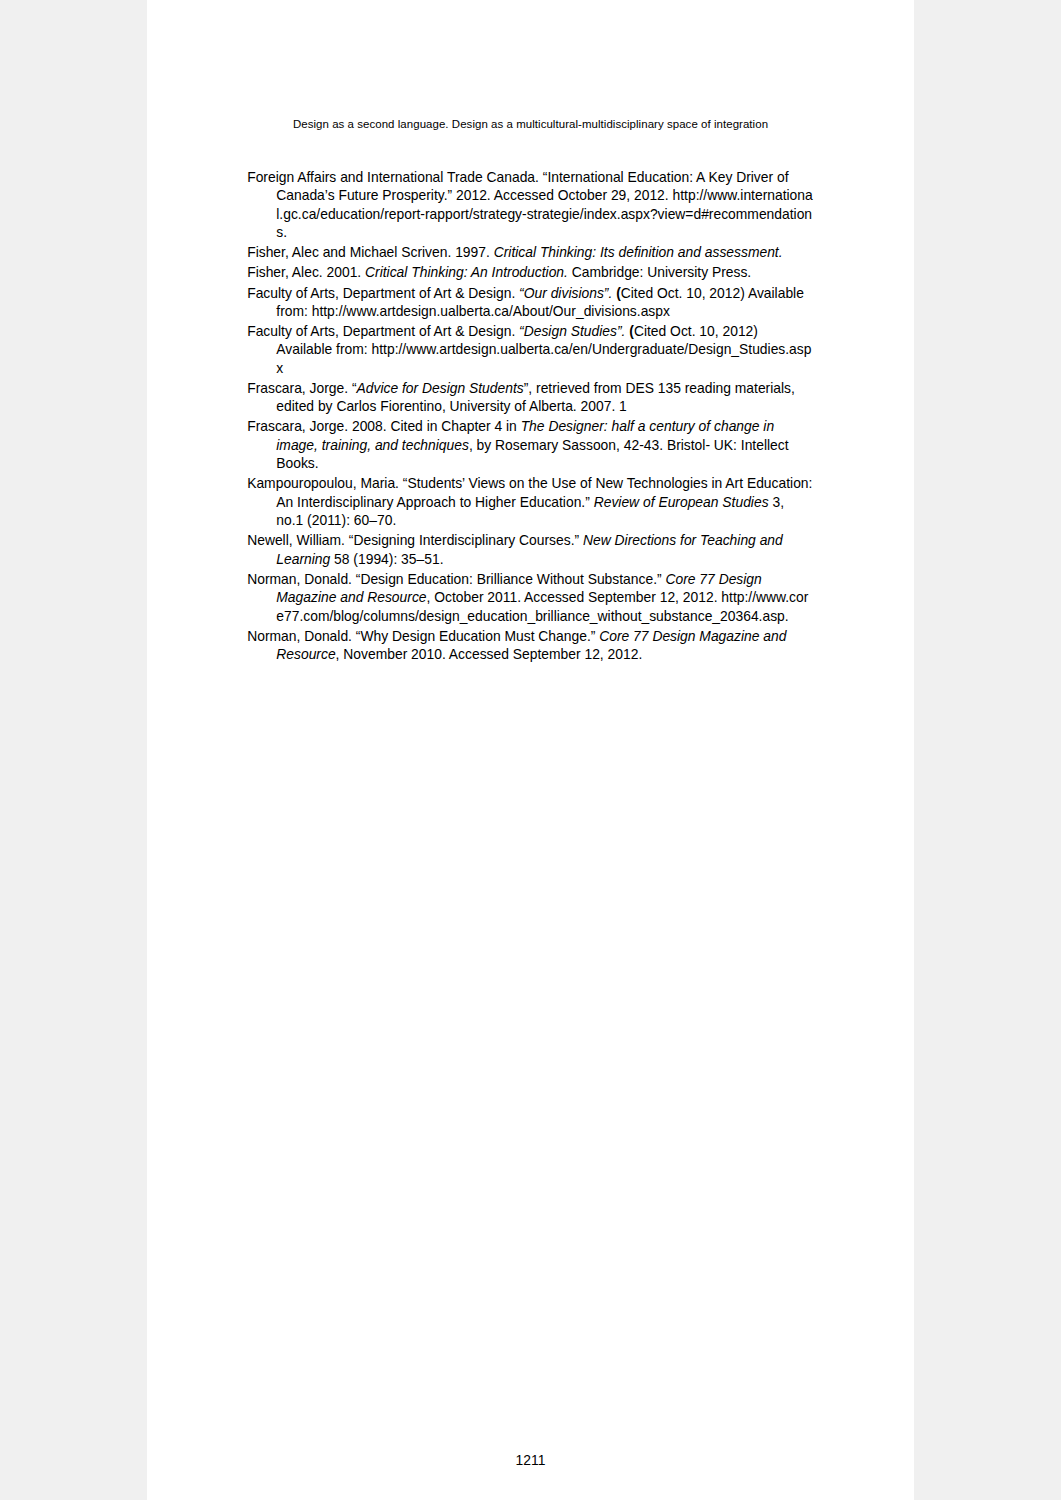Design as a second language. Design as a multicultural-multidisciplinary space of integration
Foreign Affairs and International Trade Canada. “International Education: A Key Driver of Canada’s Future Prosperity.” 2012. Accessed October 29, 2012. http://www.international.gc.ca/education/report-rapport/strategy-strategie/index.aspx?view=d#recommendations.
Fisher, Alec and Michael Scriven. 1997. Critical Thinking: Its definition and assessment.
Fisher, Alec. 2001. Critical Thinking: An Introduction. Cambridge: University Press.
Faculty of Arts, Department of Art & Design. “Our divisions”. (Cited Oct. 10, 2012) Available from: http://www.artdesign.ualberta.ca/About/Our_divisions.aspx
Faculty of Arts, Department of Art & Design. “Design Studies”. (Cited Oct. 10, 2012) Available from: http://www.artdesign.ualberta.ca/en/Undergraduate/Design_Studies.aspx
Frascara, Jorge. “Advice for Design Students”, retrieved from DES 135 reading materials, edited by Carlos Fiorentino, University of Alberta. 2007. 1
Frascara, Jorge. 2008. Cited in Chapter 4 in The Designer: half a century of change in image, training, and techniques, by Rosemary Sassoon, 42-43. Bristol- UK: Intellect Books.
Kampouropoulou, Maria. “Students’ Views on the Use of New Technologies in Art Education: An Interdisciplinary Approach to Higher Education.” Review of European Studies 3, no.1 (2011): 60–70.
Newell, William. “Designing Interdisciplinary Courses.” New Directions for Teaching and Learning 58 (1994): 35–51.
Norman, Donald. “Design Education: Brilliance Without Substance.” Core 77 Design Magazine and Resource, October 2011. Accessed September 12, 2012. http://www.core77.com/blog/columns/design_education_brilliance_without_substance_20364.asp.
Norman, Donald. “Why Design Education Must Change.” Core 77 Design Magazine and Resource, November 2010. Accessed September 12, 2012.
1211